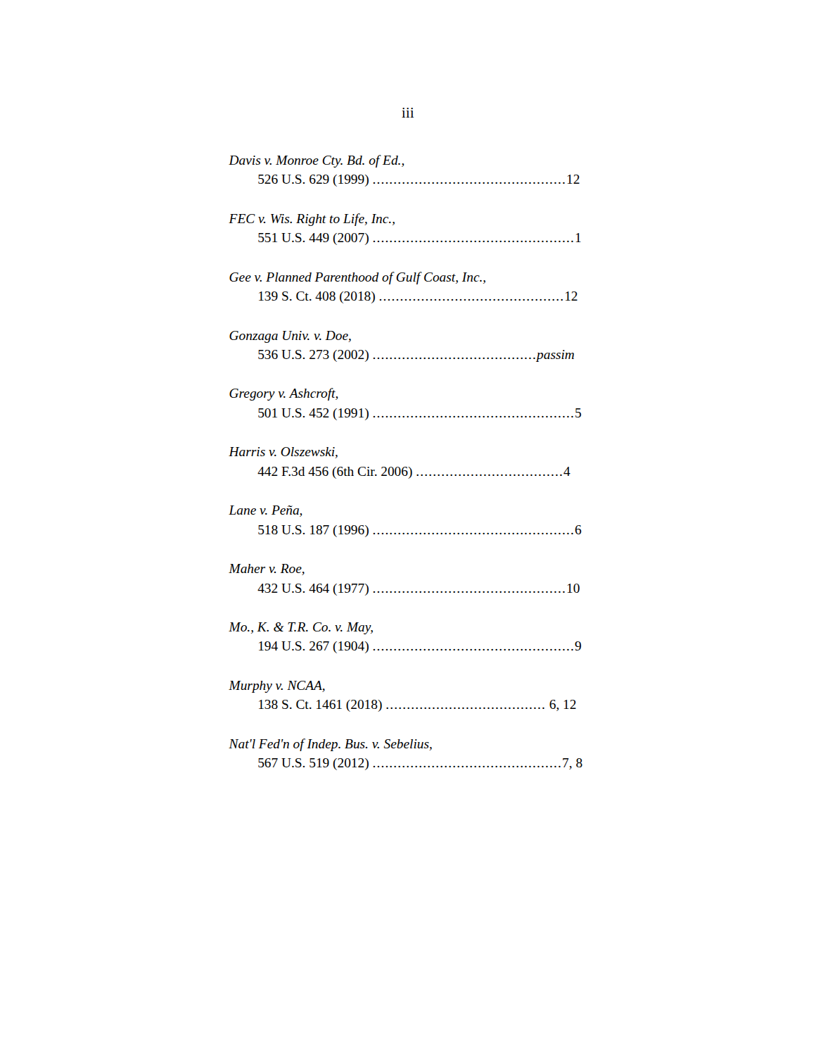iii
Davis v. Monroe Cty. Bd. of Ed.,
526 U.S. 629 (1999) .............................................. 12
FEC v. Wis. Right to Life, Inc.,
551 U.S. 449 (2007) ................................................ 1
Gee v. Planned Parenthood of Gulf Coast, Inc.,
139 S. Ct. 408 (2018) ............................................ 12
Gonzaga Univ. v. Doe,
536 U.S. 273 (2002) ....................................... passim
Gregory v. Ashcroft,
501 U.S. 452 (1991) ................................................ 5
Harris v. Olszewski,
442 F.3d 456 (6th Cir. 2006) ................................... 4
Lane v. Peña,
518 U.S. 187 (1996) ................................................ 6
Maher v. Roe,
432 U.S. 464 (1977) .............................................. 10
Mo., K. & T.R. Co. v. May,
194 U.S. 267 (1904) ................................................ 9
Murphy v. NCAA,
138 S. Ct. 1461 (2018) ...................................... 6, 12
Nat'l Fed'n of Indep. Bus. v. Sebelius,
567 U.S. 519 (2012) ............................................. 7, 8